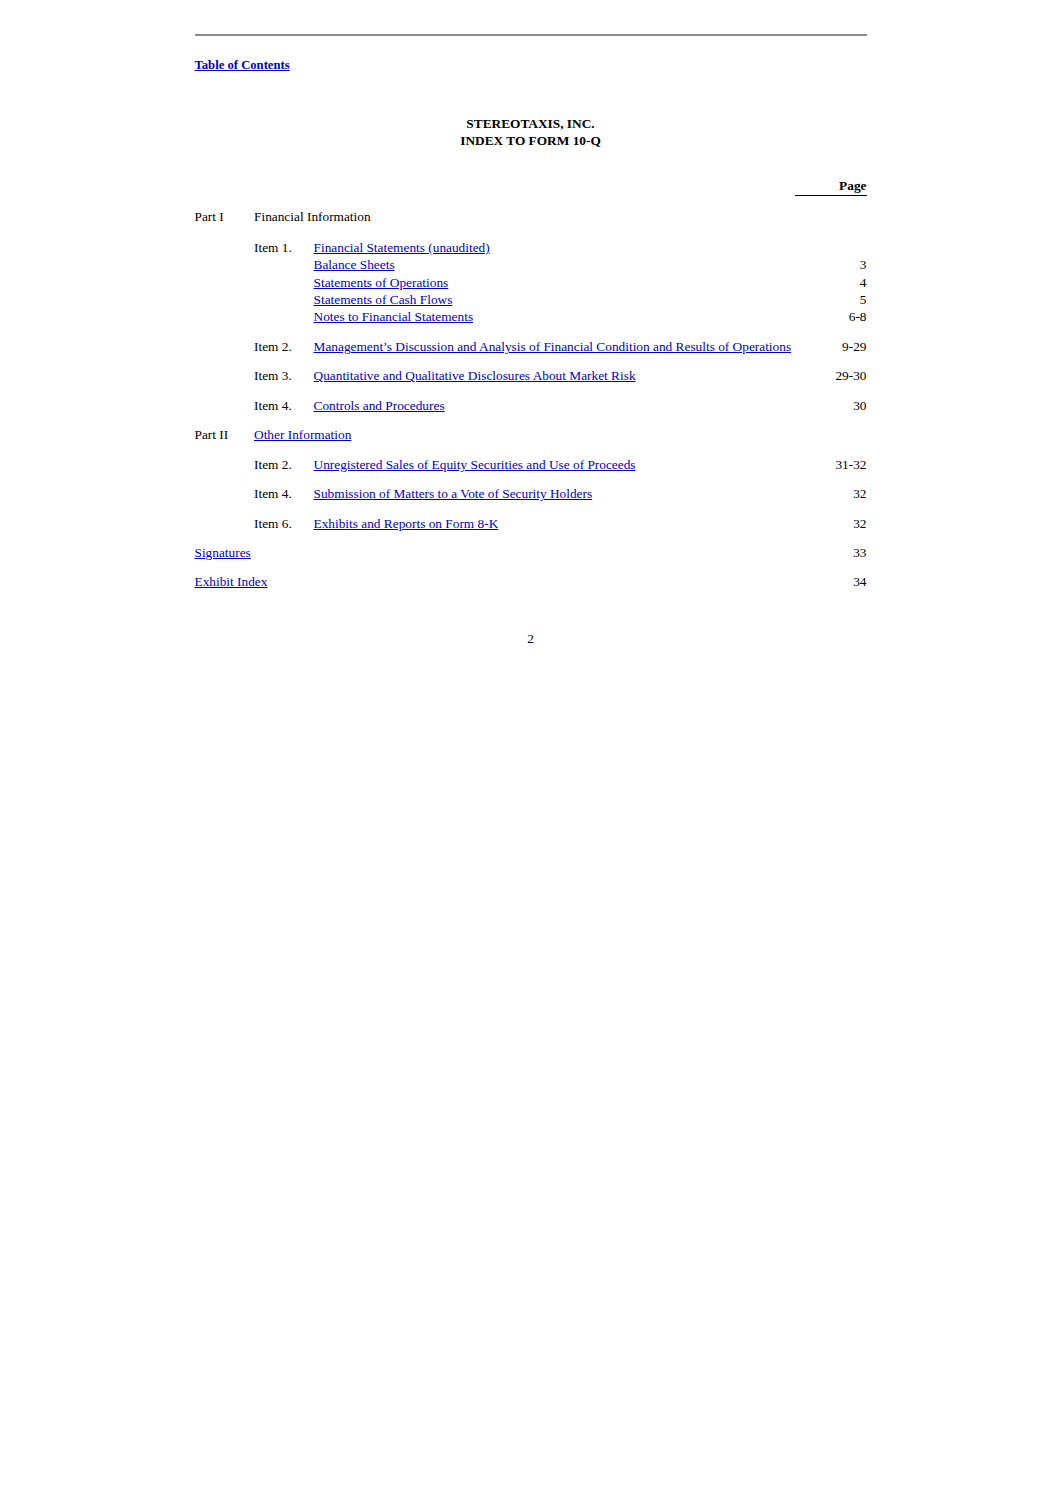Table of Contents
STEREOTAXIS, INC.
INDEX TO FORM 10-Q
| | | | Page |
| Part I | Financial Information | |
| | Item 1. | Financial Statements (unaudited) | |
| | | Balance Sheets | 3 |
| | | Statements of Operations | 4 |
| | | Statements of Cash Flows | 5 |
| | | Notes to Financial Statements | 6-8 |
| | Item 2. | Management’s Discussion and Analysis of Financial Condition and Results of Operations | 9-29 |
| | Item 3. | Quantitative and Qualitative Disclosures About Market Risk | 29-30 |
| | Item 4. | Controls and Procedures | 30 |
| Part II | Other Information | |
| | Item 2. | Unregistered Sales of Equity Securities and Use of Proceeds | 31-32 |
| | Item 4. | Submission of Matters to a Vote of Security Holders | 32 |
| | Item 6. | Exhibits and Reports on Form 8-K | 32 |
| Signatures | 33 |
| Exhibit Index | 34 |
2